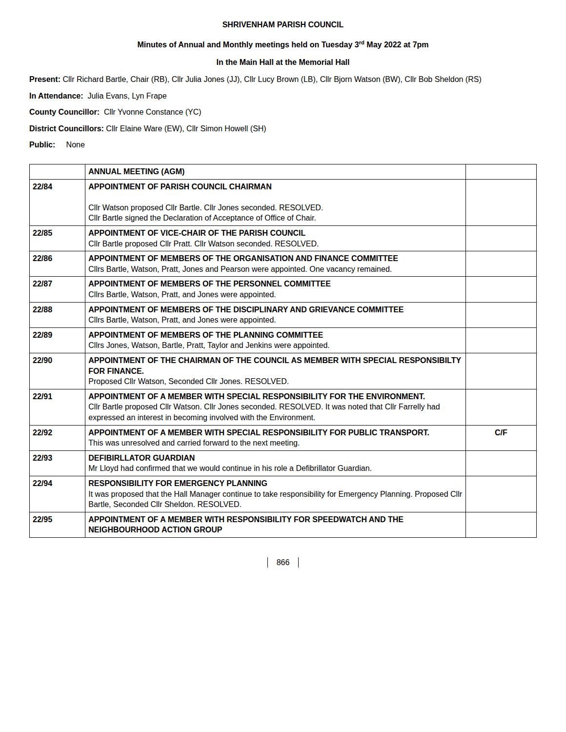SHRIVENHAM PARISH COUNCIL
Minutes of Annual and Monthly meetings held on Tuesday 3rd May 2022 at 7pm
In the Main Hall at the Memorial Hall
Present: Cllr Richard Bartle, Chair (RB), Cllr Julia Jones (JJ), Cllr Lucy Brown (LB), Cllr Bjorn Watson (BW), Cllr Bob Sheldon (RS)
In Attendance: Julia Evans, Lyn Frape
County Councillor: Cllr Yvonne Constance (YC)
District Councillors: Cllr Elaine Ware (EW), Cllr Simon Howell (SH)
Public: None
| | ANNUAL MEETING (AGM) | |
| 22/84 | APPOINTMENT OF PARISH COUNCIL CHAIRMAN Cllr Watson proposed Cllr Bartle. Cllr Jones seconded. RESOLVED. Cllr Bartle signed the Declaration of Acceptance of Office of Chair. | |
| 22/85 | APPOINTMENT OF VICE-CHAIR OF THE PARISH COUNCIL Cllr Bartle proposed Cllr Pratt. Cllr Watson seconded. RESOLVED. | |
| 22/86 | APPOINTMENT OF MEMBERS OF THE ORGANISATION AND FINANCE COMMITTEE Cllrs Bartle, Watson, Pratt, Jones and Pearson were appointed. One vacancy remained. | |
| 22/87 | APPOINTMENT OF MEMBERS OF THE PERSONNEL COMMITTEE Cllrs Bartle, Watson, Pratt, and Jones were appointed. | |
| 22/88 | APPOINTMENT OF MEMBERS OF THE DISCIPLINARY AND GRIEVANCE COMMITTEE Cllrs Bartle, Watson, Pratt, and Jones were appointed. | |
| 22/89 | APPOINTMENT OF MEMBERS OF THE PLANNING COMMITTEE Cllrs Jones, Watson, Bartle, Pratt, Taylor and Jenkins were appointed. | |
| 22/90 | APPOINTMENT OF THE CHAIRMAN OF THE COUNCIL AS MEMBER WITH SPECIAL RESPONSIBILTY FOR FINANCE. Proposed Cllr Watson, Seconded Cllr Jones. RESOLVED. | |
| 22/91 | APPOINTMENT OF A MEMBER WITH SPECIAL RESPONSIBILITY FOR THE ENVIRONMENT. Cllr Bartle proposed Cllr Watson. Cllr Jones seconded. RESOLVED. It was noted that Cllr Farrelly had expressed an interest in becoming involved with the Environment. | |
| 22/92 | APPOINTMENT OF A MEMBER WITH SPECIAL RESPONSIBILITY FOR PUBLIC TRANSPORT. This was unresolved and carried forward to the next meeting. | C/F |
| 22/93 | DEFIBIRLLATOR GUARDIAN Mr Lloyd had confirmed that we would continue in his role a Defibrillator Guardian. | |
| 22/94 | RESPONSIBILITY FOR EMERGENCY PLANNING It was proposed that the Hall Manager continue to take responsibility for Emergency Planning. Proposed Cllr Bartle, Seconded Cllr Sheldon. RESOLVED. | |
| 22/95 | APPOINTMENT OF A MEMBER WITH RESPONSIBILITY FOR SPEEDWATCH AND THE NEIGHBOURHOOD ACTION GROUP | |
866